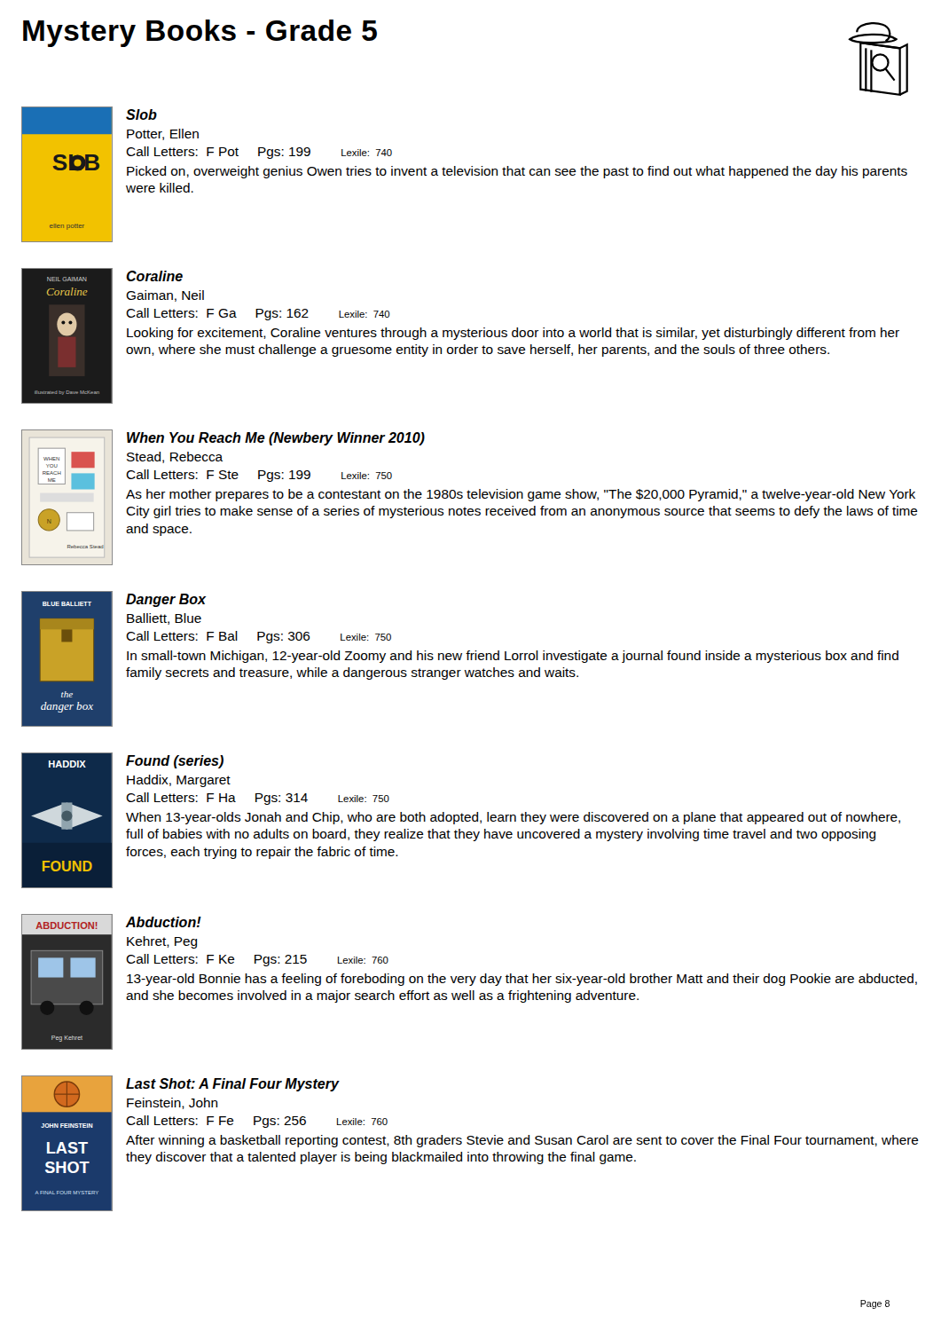Mystery Books - Grade 5
SL B ellen potter
Slob
Potter, Ellen
Call Letters: F Pot Pgs: 199 Lexile: 740
Picked on, overweight genius Owen tries to invent a television that can see the past to find out what happened the day his parents were killed.
NEIL GAIMAN Coraline illustrated by Dave McKean
Coraline
Gaiman, Neil
Call Letters: F Ga Pgs: 162 Lexile: 740
Looking for excitement, Coraline ventures through a mysterious door into a world that is similar, yet disturbingly different from her own, where she must challenge a gruesome entity in order to save herself, her parents, and the souls of three others.
WHEN YOU REACH ME N Rebecca Stead
When You Reach Me (Newbery Winner 2010)
Stead, Rebecca
Call Letters: F Ste Pgs: 199 Lexile: 750
As her mother prepares to be a contestant on the 1980s television game show, "The $20,000 Pyramid," a twelve-year-old New York City girl tries to make sense of a series of mysterious notes received from an anonymous source that seems to defy the laws of time and space.
BLUE BALLIETT the danger box
Danger Box
Balliett, Blue
Call Letters: F Bal Pgs: 306 Lexile: 750
In small-town Michigan, 12-year-old Zoomy and his new friend Lorrol investigate a journal found inside a mysterious box and find family secrets and treasure, while a dangerous stranger watches and waits.
HADDIX FOUND
Found (series)
Haddix, Margaret
Call Letters: F Ha Pgs: 314 Lexile: 750
When 13-year-olds Jonah and Chip, who are both adopted, learn they were discovered on a plane that appeared out of nowhere, full of babies with no adults on board, they realize that they have uncovered a mystery involving time travel and two opposing forces, each trying to repair the fabric of time.
ABDUCTION! Peg Kehret
Abduction!
Kehret, Peg
Call Letters: F Ke Pgs: 215 Lexile: 760
13-year-old Bonnie has a feeling of foreboding on the very day that her six-year-old brother Matt and their dog Pookie are abducted, and she becomes involved in a major search effort as well as a frightening adventure.
JOHN FEINSTEIN LAST SHOT A FINAL FOUR MYSTERY
Last Shot: A Final Four Mystery
Feinstein, John
Call Letters: F Fe Pgs: 256 Lexile: 760
After winning a basketball reporting contest, 8th graders Stevie and Susan Carol are sent to cover the Final Four tournament, where they discover that a talented player is being blackmailed into throwing the final game.
Page 8